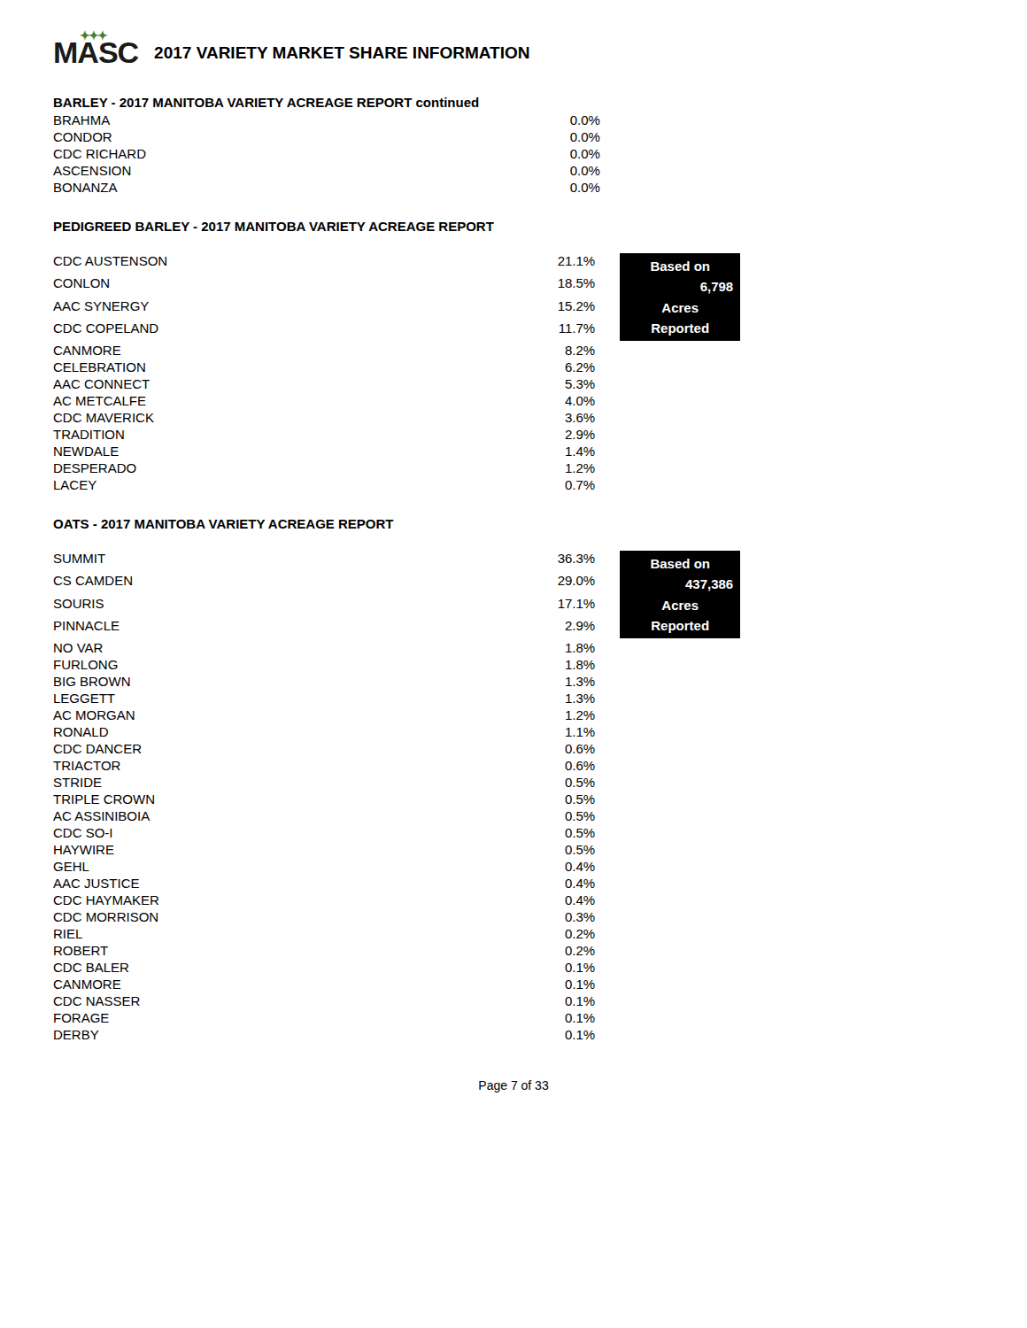✦✦✦MASC
2017 VARIETY MARKET SHARE INFORMATION
BARLEY - 2017 MANITOBA VARIETY ACREAGE REPORT continued
| BRAHMA | 0.0% | |
| CONDOR | 0.0% | |
| CDC RICHARD | 0.0% | |
| ASCENSION | 0.0% | |
| BONANZA | 0.0% | |
PEDIGREED BARLEY - 2017 MANITOBA VARIETY ACREAGE REPORT
| CDC AUSTENSON | 21.1% | Based on 6,798 Acres Reported |
| CONLON | 18.5% |
| AAC SYNERGY | 15.2% |
| CDC COPELAND | 11.7% |
| CANMORE | 8.2% | |
| CELEBRATION | 6.2% | |
| AAC CONNECT | 5.3% | |
| AC METCALFE | 4.0% | |
| CDC MAVERICK | 3.6% | |
| TRADITION | 2.9% | |
| NEWDALE | 1.4% | |
| DESPERADO | 1.2% | |
| LACEY | 0.7% | |
OATS - 2017 MANITOBA VARIETY ACREAGE REPORT
| SUMMIT | 36.3% | Based on 437,386 Acres Reported |
| CS CAMDEN | 29.0% |
| SOURIS | 17.1% |
| PINNACLE | 2.9% |
| NO VAR | 1.8% | |
| FURLONG | 1.8% | |
| BIG BROWN | 1.3% | |
| LEGGETT | 1.3% | |
| AC MORGAN | 1.2% | |
| RONALD | 1.1% | |
| CDC DANCER | 0.6% | |
| TRIACTOR | 0.6% | |
| STRIDE | 0.5% | |
| TRIPLE CROWN | 0.5% | |
| AC ASSINIBOIA | 0.5% | |
| CDC SO-I | 0.5% | |
| HAYWIRE | 0.5% | |
| GEHL | 0.4% | |
| AAC JUSTICE | 0.4% | |
| CDC HAYMAKER | 0.4% | |
| CDC MORRISON | 0.3% | |
| RIEL | 0.2% | |
| ROBERT | 0.2% | |
| CDC BALER | 0.1% | |
| CANMORE | 0.1% | |
| CDC NASSER | 0.1% | |
| FORAGE | 0.1% | |
| DERBY | 0.1% | |
Page 7 of 33